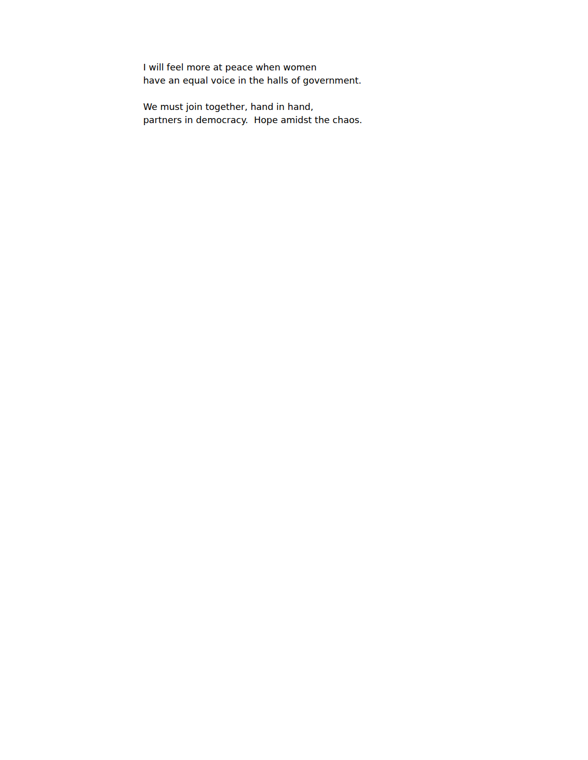I will feel more at peace when women
have an equal voice in the halls of government.
We must join together, hand in hand,
partners in democracy. Hope amidst the chaos.